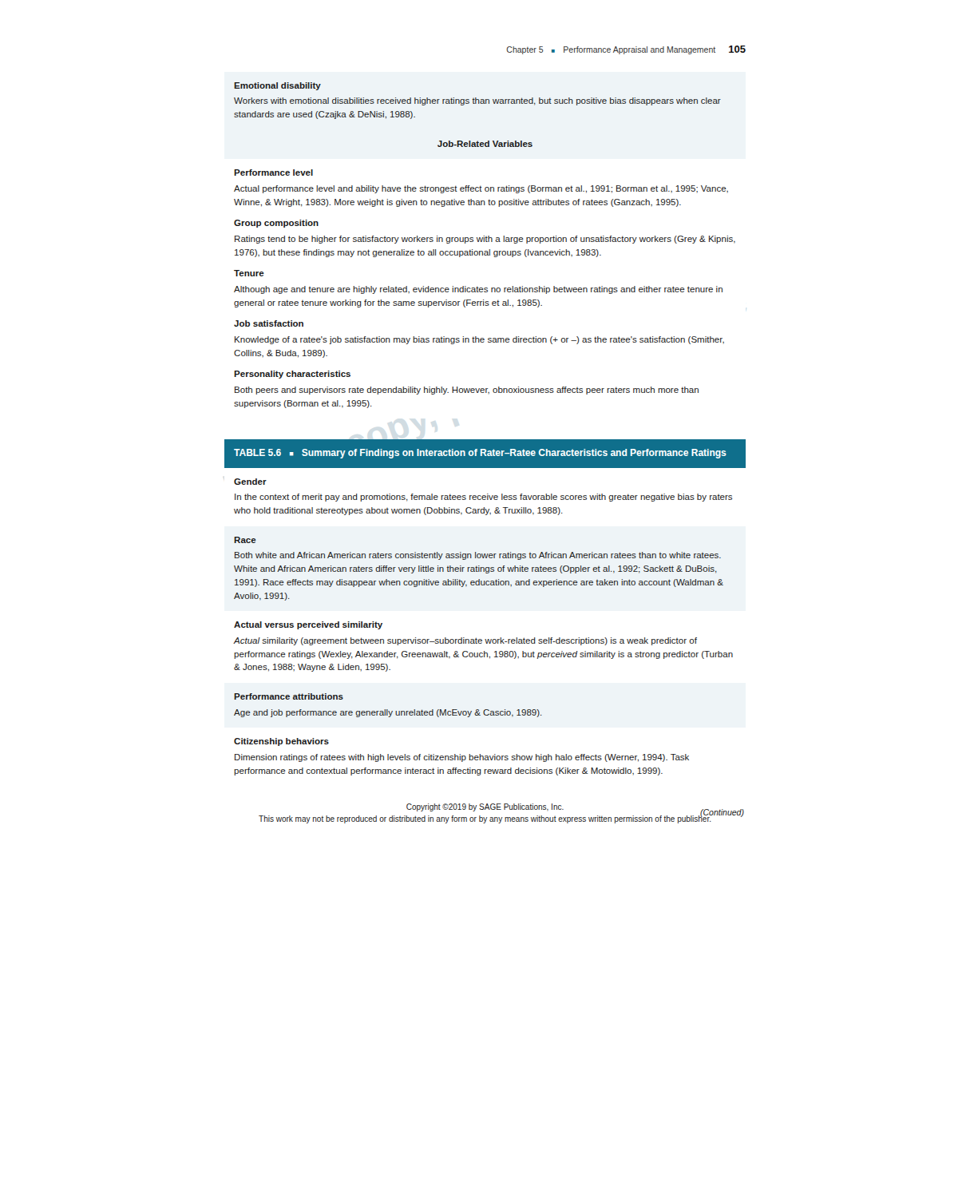Do not copy, post, or distribute
Chapter 5 ■ Performance Appraisal and Management 105
| Emotional disability Workers with emotional disabilities received higher ratings than warranted, but such positive bias disappears when clear standards are used (Czajka & DeNisi, 1988). |
| Job-Related Variables |
| Performance level Actual performance level and ability have the strongest effect on ratings (Borman et al., 1991; Borman et al., 1995; Vance, Winne, & Wright, 1983). More weight is given to negative than to positive attributes of ratees (Ganzach, 1995). Group composition Ratings tend to be higher for satisfactory workers in groups with a large proportion of unsatisfactory workers (Grey & Kipnis, 1976), but these findings may not generalize to all occupational groups (Ivancevich, 1983). Tenure Although age and tenure are highly related, evidence indicates no relationship between ratings and either ratee tenure in general or ratee tenure working for the same supervisor (Ferris et al., 1985). Job satisfaction Knowledge of a ratee's job satisfaction may bias ratings in the same direction (+ or –) as the ratee's satisfaction (Smither, Collins, & Buda, 1989). Personality characteristics Both peers and supervisors rate dependability highly. However, obnoxiousness affects peer raters much more than supervisors (Borman et al., 1995). |
TABLE 5.6 ■ Summary of Findings on Interaction of Rater–Ratee Characteristics and Performance Ratings
| Gender In the context of merit pay and promotions, female ratees receive less favorable scores with greater negative bias by raters who hold traditional stereotypes about women (Dobbins, Cardy, & Truxillo, 1988). |
| Race Both white and African American raters consistently assign lower ratings to African American ratees than to white ratees. White and African American raters differ very little in their ratings of white ratees (Oppler et al., 1992; Sackett & DuBois, 1991). Race effects may disappear when cognitive ability, education, and experience are taken into account (Waldman & Avolio, 1991). |
| Actual versus perceived similarity Actual similarity (agreement between supervisor–subordinate work-related self-descriptions) is a weak predictor of performance ratings (Wexley, Alexander, Greenawalt, & Couch, 1980), but perceived similarity is a strong predictor (Turban & Jones, 1988; Wayne & Liden, 1995). |
| Performance attributions Age and job performance are generally unrelated (McEvoy & Cascio, 1989). |
| Citizenship behaviors Dimension ratings of ratees with high levels of citizenship behaviors show high halo effects (Werner, 1994). Task performance and contextual performance interact in affecting reward decisions (Kiker & Motowidlo, 1999). |
(Continued)
Copyright ©2019 by SAGE Publications, Inc.
This work may not be reproduced or distributed in any form or by any means without express written permission of the publisher.